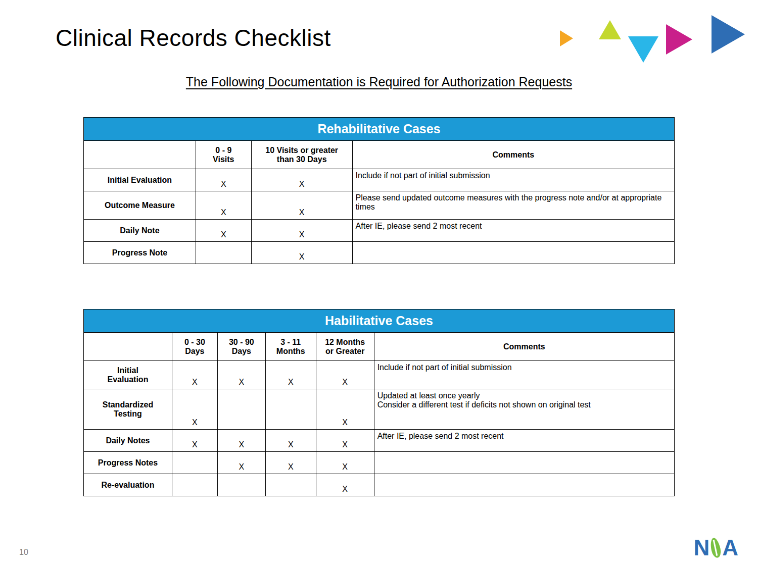Clinical Records Checklist
The Following Documentation is Required for Authorization Requests
| Rehabilitative Cases |
| | 0 - 9 Visits | 10 Visits or greater than 30 Days | Comments |
| Initial Evaluation | X | X | Include if not part of initial submission |
| Outcome Measure | X | X | Please send updated outcome measures with the progress note and/or at appropriate times |
| Daily Note | X | X | After IE, please send 2 most recent |
| Progress Note | | X | |
| Habilitative Cases |
| | 0 - 30 Days | 30 - 90 Days | 3 - 11 Months | 12 Months or Greater | Comments |
| Initial Evaluation | X | X | X | X | Include if not part of initial submission |
| Standardized Testing | X | | | X | Updated at least once yearly Consider a different test if deficits not shown on original test |
| Daily Notes | X | X | X | X | After IE, please send 2 most recent |
| Progress Notes | | X | X | X | |
| Re-evaluation | | | | X | |
10
N A